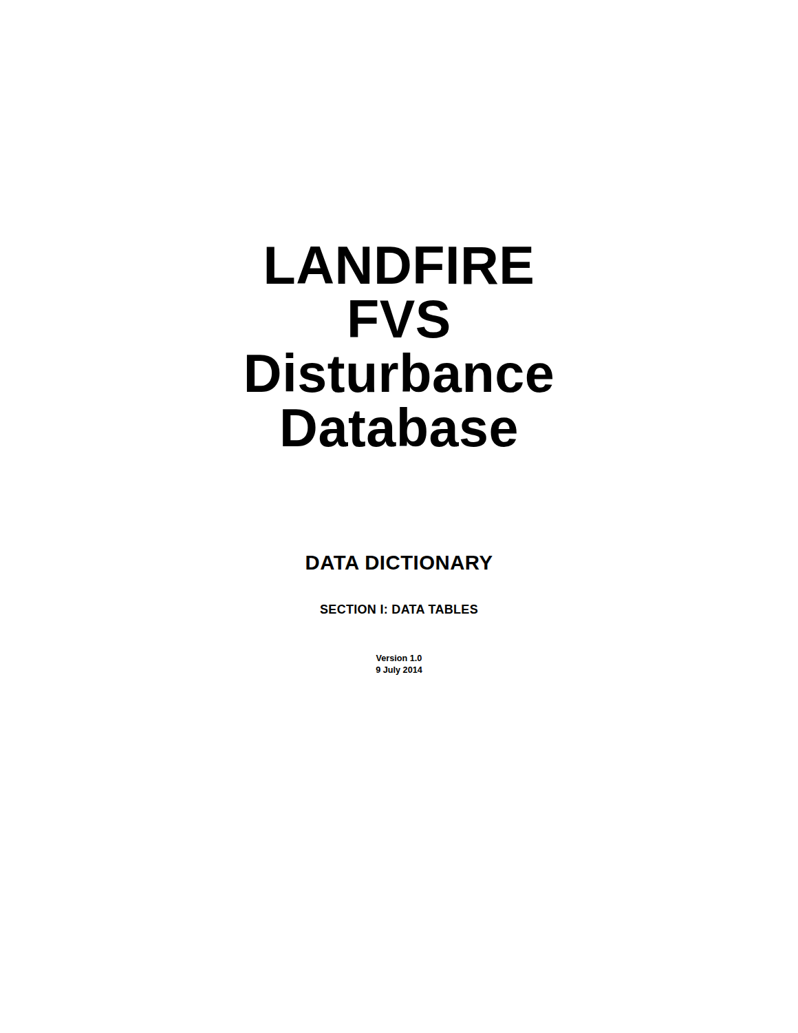LANDFIRE FVS Disturbance Database
DATA DICTIONARY
SECTION I: DATA TABLES
Version 1.0
9 July 2014